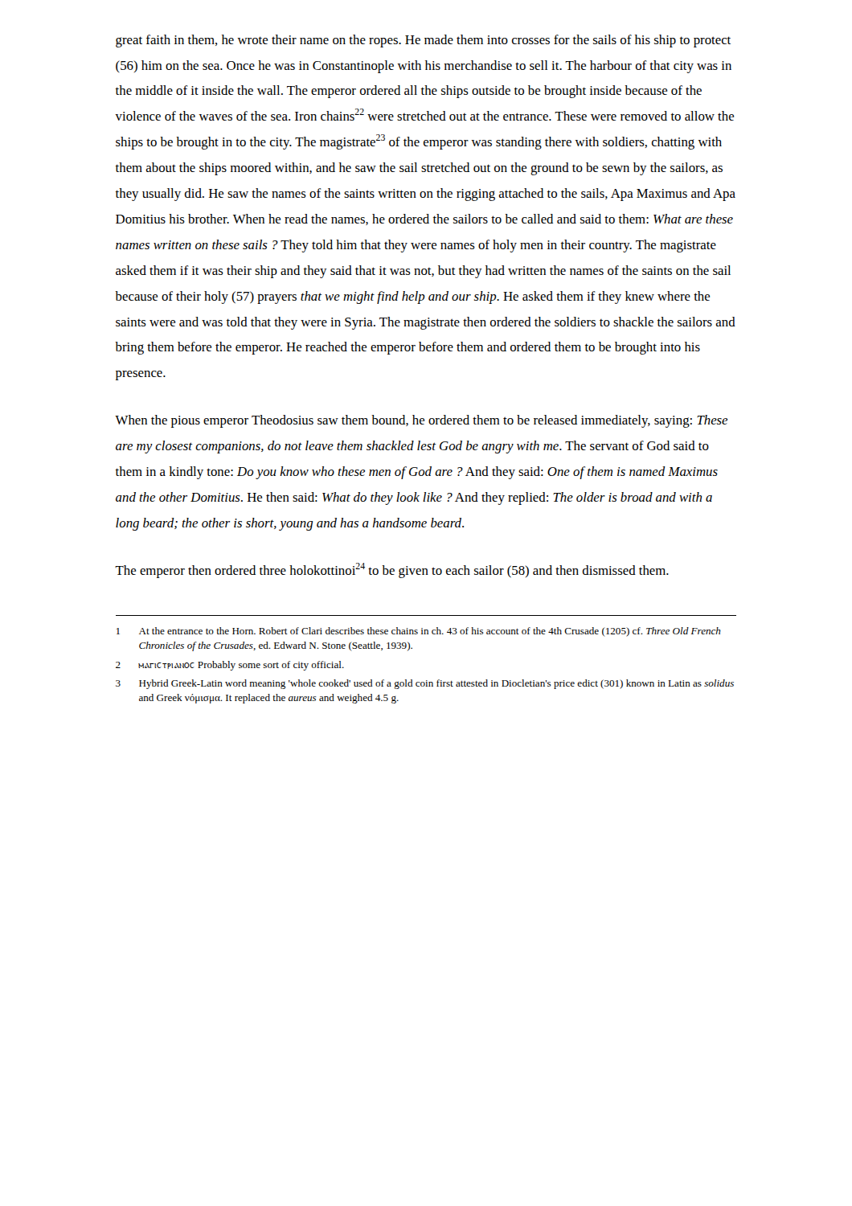great faith in them, he wrote their name on the ropes. He made them into crosses for the sails of his ship to protect (56) him on the sea. Once he was in Constantinople with his merchandise to sell it. The harbour of that city was in the middle of it inside the wall. The emperor ordered all the ships outside to be brought inside because of the violence of the waves of the sea. Iron chains22 were stretched out at the entrance. These were removed to allow the ships to be brought in to the city. The magistrate23 of the emperor was standing there with soldiers, chatting with them about the ships moored within, and he saw the sail stretched out on the ground to be sewn by the sailors, as they usually did. He saw the names of the saints written on the rigging attached to the sails, Apa Maximus and Apa Domitius his brother. When he read the names, he ordered the sailors to be called and said to them: What are these names written on these sails ? They told him that they were names of holy men in their country. The magistrate asked them if it was their ship and they said that it was not, but they had written the names of the saints on the sail because of their holy (57) prayers that we might find help and our ship. He asked them if they knew where the saints were and was told that they were in Syria. The magistrate then ordered the soldiers to shackle the sailors and bring them before the emperor. He reached the emperor before them and ordered them to be brought into his presence.
When the pious emperor Theodosius saw them bound, he ordered them to be released immediately, saying: These are my closest companions, do not leave them shackled lest God be angry with me. The servant of God said to them in a kindly tone: Do you know who these men of God are ? And they said: One of them is named Maximus and the other Domitius. He then said: What do they look like ? And they replied: The older is broad and with a long beard; the other is short, young and has a handsome beard.
The emperor then ordered three holokottinoi24 to be given to each sailor (58) and then dismissed them.
At the entrance to the Horn. Robert of Clari describes these chains in ch. 43 of his account of the 4th Crusade (1205) cf. Three Old French Chronicles of the Crusades, ed. Edward N. Stone (Seattle, 1939).
ⲙⲁⲅⲓⲥⲧⲣⲓⲁⲛⲟⲥ Probably some sort of city official.
Hybrid Greek-Latin word meaning 'whole cooked' used of a gold coin first attested in Diocletian's price edict (301) known in Latin as solidus and Greek νόμισμα. It replaced the aureus and weighed 4.5 g.